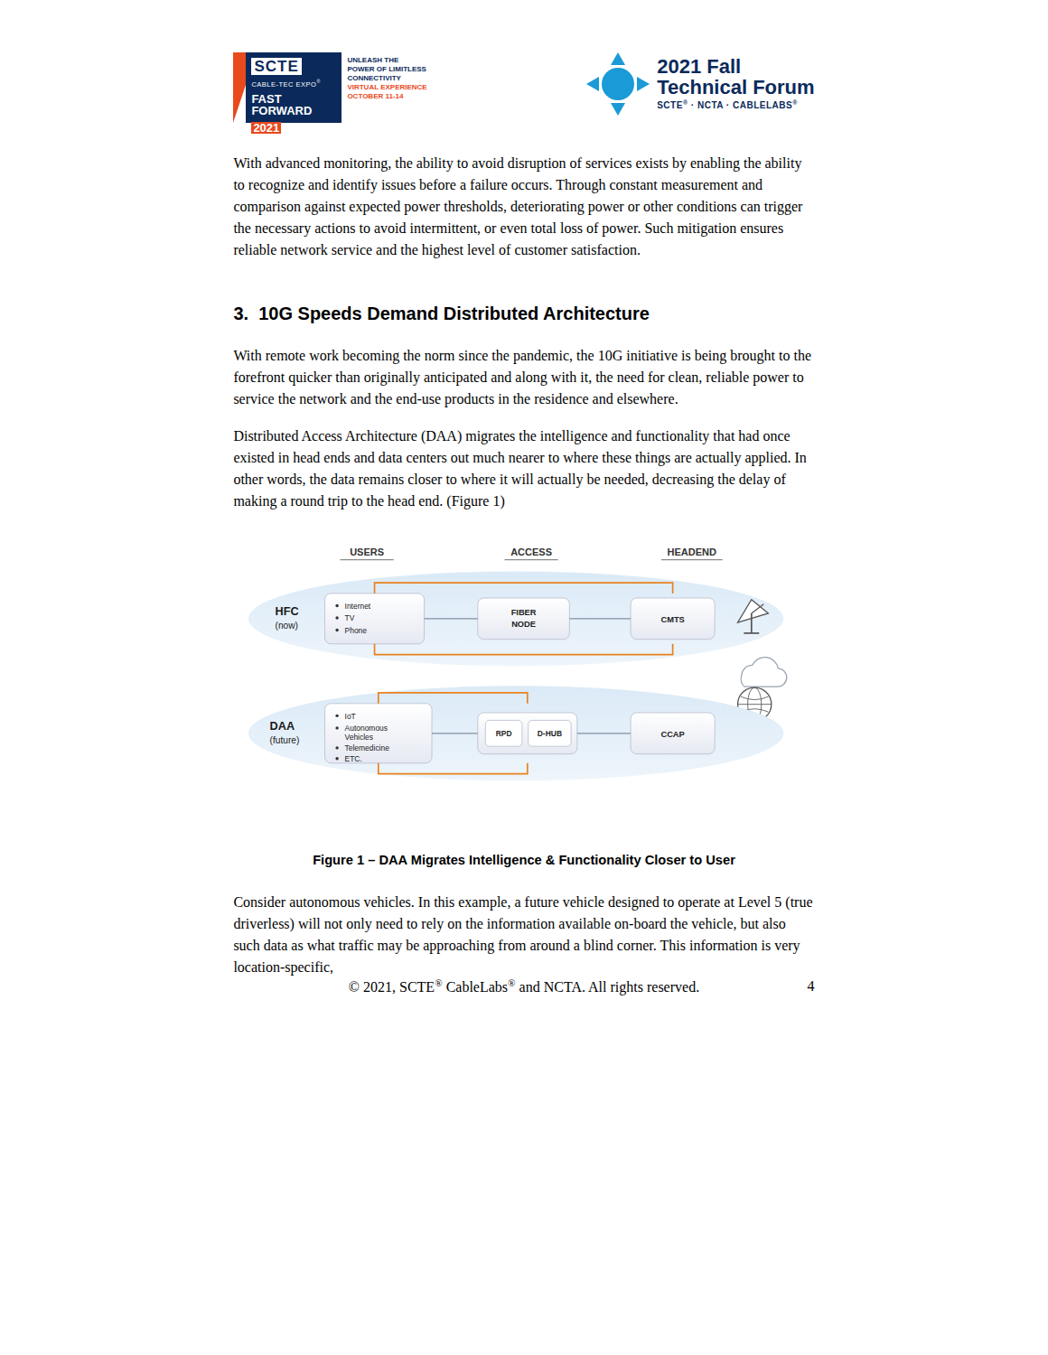SCTE
CABLE-TEC EXPO®
FAST
FORWARD
2021
UNLEASH THE
POWER OF LIMITLESS
CONNECTIVITY
VIRTUAL EXPERIENCE
OCTOBER 11-14
2021 Fall
Technical Forum
SCTE® · NCTA · CABLELABS®
With advanced monitoring, the ability to avoid disruption of services exists by enabling the ability to recognize and identify issues before a failure occurs. Through constant measurement and comparison against expected power thresholds, deteriorating power or other conditions can trigger the necessary actions to avoid intermittent, or even total loss of power. Such mitigation ensures reliable network service and the highest level of customer satisfaction.
3. 10G Speeds Demand Distributed Architecture
With remote work becoming the norm since the pandemic, the 10G initiative is being brought to the forefront quicker than originally anticipated and along with it, the need for clean, reliable power to service the network and the end-use products in the residence and elsewhere.
Distributed Access Architecture (DAA) migrates the intelligence and functionality that had once existed in head ends and data centers out much nearer to where these things are actually applied. In other words, the data remains closer to where it will actually be needed, decreasing the delay of making a round trip to the head end. (Figure 1)
USERS ACCESS HEADEND HFC (now) Internet TV Phone FIBER NODE CMTS DAA (future) IoT Autonomous Vehicles Telemedicine ETC. RPD D-HUB CCAP
Figure 1 – DAA Migrates Intelligence & Functionality Closer to User
Consider autonomous vehicles. In this example, a future vehicle designed to operate at Level 5 (true driverless) will not only need to rely on the information available on-board the vehicle, but also such data as what traffic may be approaching from around a blind corner. This information is very location-specific,
© 2021, SCTE® CableLabs® and NCTA. All rights reserved.
4